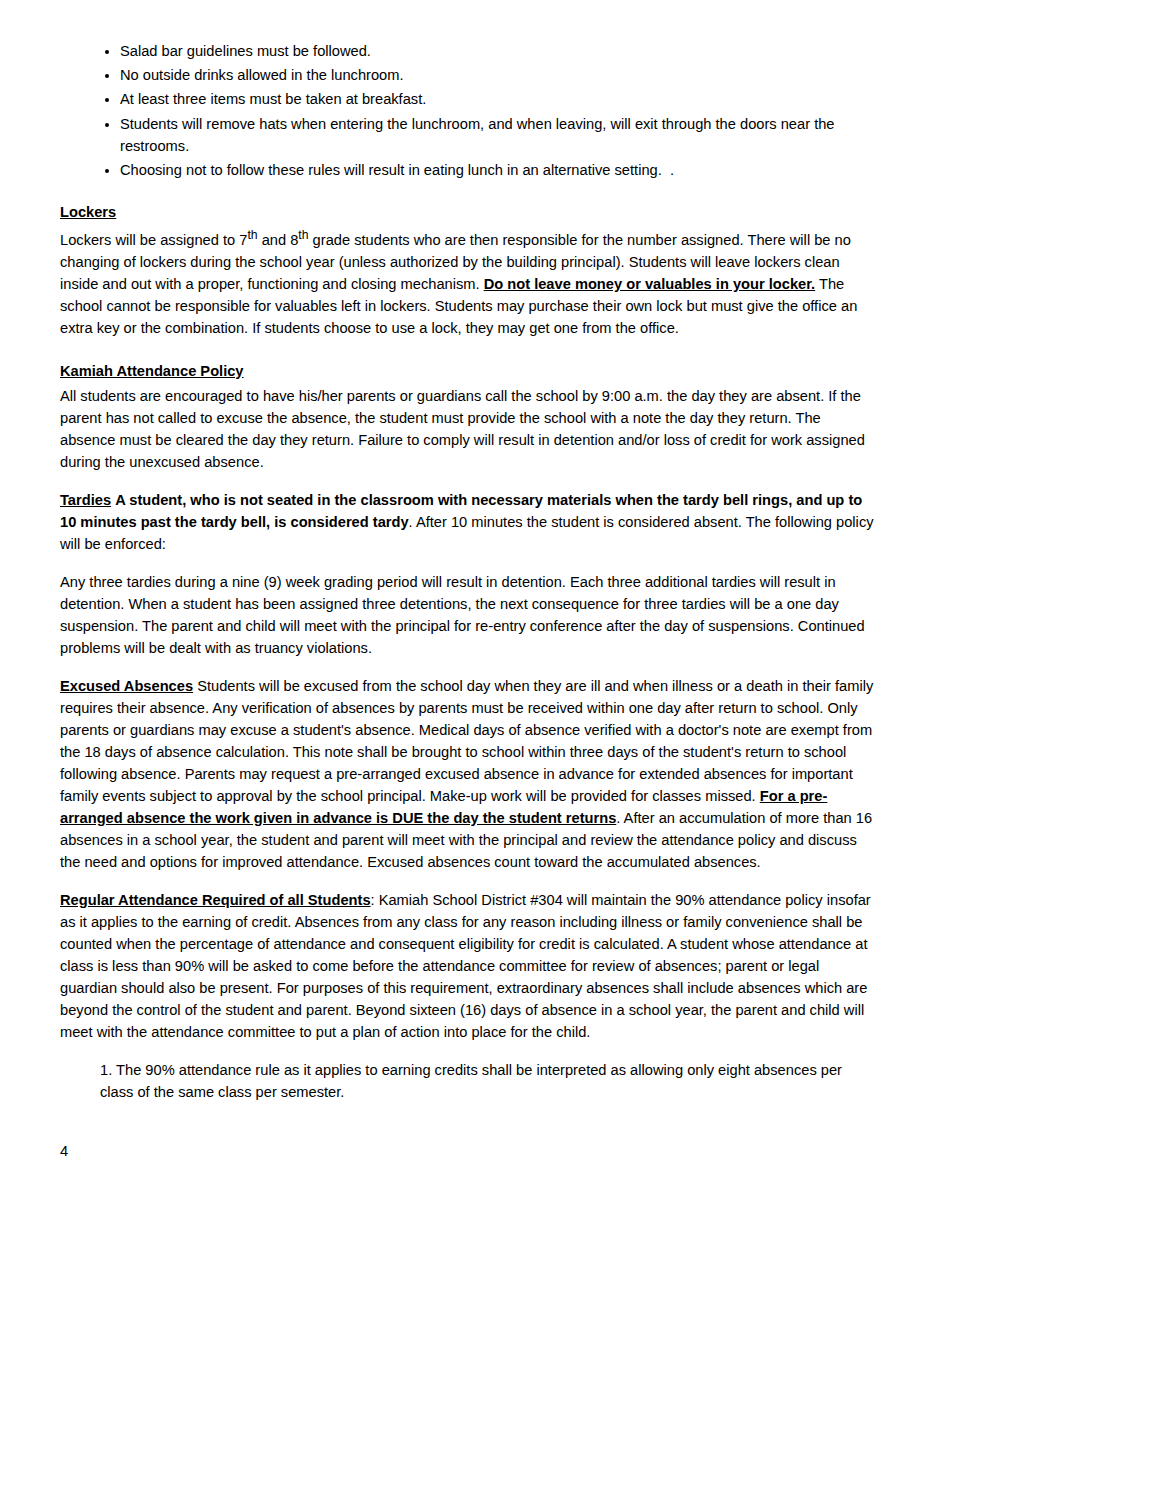Salad bar guidelines must be followed.
No outside drinks allowed in the lunchroom.
At least three items must be taken at breakfast.
Students will remove hats when entering the lunchroom, and when leaving, will exit through the doors near the restrooms.
Choosing not to follow these rules will result in eating lunch in an alternative setting. .
Lockers
Lockers will be assigned to 7th and 8th grade students who are then responsible for the number assigned. There will be no changing of lockers during the school year (unless authorized by the building principal). Students will leave lockers clean inside and out with a proper, functioning and closing mechanism. Do not leave money or valuables in your locker. The school cannot be responsible for valuables left in lockers. Students may purchase their own lock but must give the office an extra key or the combination. If students choose to use a lock, they may get one from the office.
Kamiah Attendance Policy
All students are encouraged to have his/her parents or guardians call the school by 9:00 a.m. the day they are absent. If the parent has not called to excuse the absence, the student must provide the school with a note the day they return. The absence must be cleared the day they return. Failure to comply will result in detention and/or loss of credit for work assigned during the unexcused absence.
Tardies A student, who is not seated in the classroom with necessary materials when the tardy bell rings, and up to 10 minutes past the tardy bell, is considered tardy. After 10 minutes the student is considered absent. The following policy will be enforced:
Any three tardies during a nine (9) week grading period will result in detention. Each three additional tardies will result in detention. When a student has been assigned three detentions, the next consequence for three tardies will be a one day suspension. The parent and child will meet with the principal for re-entry conference after the day of suspensions. Continued problems will be dealt with as truancy violations.
Excused Absences Students will be excused from the school day when they are ill and when illness or a death in their family requires their absence. Any verification of absences by parents must be received within one day after return to school. Only parents or guardians may excuse a student's absence. Medical days of absence verified with a doctor's note are exempt from the 18 days of absence calculation. This note shall be brought to school within three days of the student's return to school following absence. Parents may request a pre-arranged excused absence in advance for extended absences for important family events subject to approval by the school principal. Make-up work will be provided for classes missed. For a pre-arranged absence the work given in advance is DUE the day the student returns. After an accumulation of more than 16 absences in a school year, the student and parent will meet with the principal and review the attendance policy and discuss the need and options for improved attendance. Excused absences count toward the accumulated absences.
Regular Attendance Required of all Students: Kamiah School District #304 will maintain the 90% attendance policy insofar as it applies to the earning of credit. Absences from any class for any reason including illness or family convenience shall be counted when the percentage of attendance and consequent eligibility for credit is calculated. A student whose attendance at class is less than 90% will be asked to come before the attendance committee for review of absences; parent or legal guardian should also be present. For purposes of this requirement, extraordinary absences shall include absences which are beyond the control of the student and parent. Beyond sixteen (16) days of absence in a school year, the parent and child will meet with the attendance committee to put a plan of action into place for the child.
1. The 90% attendance rule as it applies to earning credits shall be interpreted as allowing only eight absences per class of the same class per semester.
4